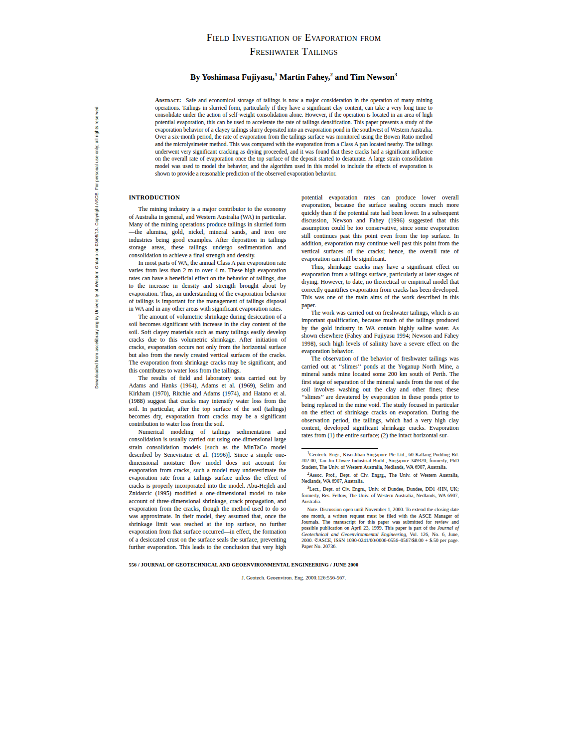Downloaded from ascelibrary.org by University of Western Ontario on 03/05/13. Copyright ASCE. For personal use only; all rights reserved.
Field Investigation of Evaporation from
Freshwater Tailings
By Yoshimasa Fujiyasu,1 Martin Fahey,2 and Tim Newson3
Abstract: Safe and economical storage of tailings is now a major consideration in the operation of many mining operations. Tailings in slurried form, particularly if they have a significant clay content, can take a very long time to consolidate under the action of self-weight consolidation alone. However, if the operation is located in an area of high potential evaporation, this can be used to accelerate the rate of tailings densification. This paper presents a study of the evaporation behavior of a clayey tailings slurry deposited into an evaporation pond in the southwest of Western Australia. Over a six-month period, the rate of evaporation from the tailings surface was monitored using the Bowen Ratio method and the microlysimeter method. This was compared with the evaporation from a Class A pan located nearby. The tailings underwent very significant cracking as drying proceeded, and it was found that these cracks had a significant influence on the overall rate of evaporation once the top surface of the deposit started to desaturate. A large strain consolidation model was used to model the behavior, and the algorithm used in this model to include the effects of evaporation is shown to provide a reasonable prediction of the observed evaporation behavior.
Introduction
The mining industry is a major contributor to the economy of Australia in general, and Western Australia (WA) in particular. Many of the mining operations produce tailings in slurried form—the alumina, gold, nickel, mineral sands, and iron ore industries being good examples. After deposition in tailings storage areas, these tailings undergo sedimentation and consolidation to achieve a final strength and density.
In most parts of WA, the annual Class A pan evaporation rate varies from less than 2 m to over 4 m. These high evaporation rates can have a beneficial effect on the behavior of tailings, due to the increase in density and strength brought about by evaporation. Thus, an understanding of the evaporation behavior of tailings is important for the management of tailings disposal in WA and in any other areas with significant evaporation rates.
The amount of volumetric shrinkage during desiccation of a soil becomes significant with increase in the clay content of the soil. Soft clayey materials such as many tailings easily develop cracks due to this volumetric shrinkage. After initiation of cracks, evaporation occurs not only from the horizontal surface but also from the newly created vertical surfaces of the cracks. The evaporation from shrinkage cracks may be significant, and this contributes to water loss from the tailings.
The results of field and laboratory tests carried out by Adams and Hanks (1964), Adams et al. (1969), Selim and Kirkham (1970), Ritchie and Adams (1974), and Hatano et al. (1988) suggest that cracks may intensify water loss from the soil. In particular, after the top surface of the soil (tailings) becomes dry, evaporation from cracks may be a significant contribution to water loss from the soil.
Numerical modeling of tailings sedimentation and consolidation is usually carried out using one-dimensional large strain consolidation models [such as the MinTaCo model described by Seneviratne et al. (1996)]. Since a simple one-dimensional moisture flow model does not account for evaporation from cracks, such a model may underestimate the evaporation rate from a tailings surface unless the effect of cracks is properly incorporated into the model. Abu-Hejleh and Znidarcic (1995) modified a one-dimensional model to take account of three-dimensional shrinkage, crack propagation, and evaporation from the cracks, though the method used to do so was approximate. In their model, they assumed that, once the shrinkage limit was reached at the top surface, no further evaporation from that surface occurred—in effect, the formation of a desiccated crust on the surface seals the surface, preventing further evaporation. This leads to the conclusion that very high potential evaporation rates can produce lower overall evaporation, because the surface sealing occurs much more quickly than if the potential rate had been lower. In a subsequent discussion, Newson and Fahey (1996) suggested that this assumption could be too conservative, since some evaporation still continues past this point even from the top surface. In addition, evaporation may continue well past this point from the vertical surfaces of the cracks; hence, the overall rate of evaporation can still be significant.
Thus, shrinkage cracks may have a significant effect on evaporation from a tailings surface, particularly at later stages of drying. However, to date, no theoretical or empirical model that correctly quantifies evaporation from cracks has been developed. This was one of the main aims of the work described in this paper.
The work was carried out on freshwater tailings, which is an important qualification, because much of the tailings produced by the gold industry in WA contain highly saline water. As shown elsewhere (Fahey and Fujiyasu 1994; Newson and Fahey 1998), such high levels of salinity have a severe effect on the evaporation behavior.
The observation of the behavior of freshwater tailings was carried out at ‘‘slimes’’ ponds at the Yoganup North Mine, a mineral sands mine located some 200 km south of Perth. The first stage of separation of the mineral sands from the rest of the soil involves washing out the clay and other fines; these ‘‘slimes’’ are dewatered by evaporation in these ponds prior to being replaced in the mine void. The study focused in particular on the effect of shrinkage cracks on evaporation. During the observation period, the tailings, which had a very high clay content, developed significant shrinkage cracks. Evaporation rates from (1) the entire surface; (2) the intact horizontal sur-
1Geotech. Engr., Kiso-Jiban Singapore Pte Ltd., 60 Kallang Pudding Rd. #02-00, Tan Jin Chwee Industrial Build., Singapore 349320; formerly, PhD Student, The Univ. of Western Australia, Nedlands, WA 6907, Australia.
2Assoc. Prof., Dept. of Civ. Engrg., The Univ. of Western Australia, Nedlands, WA 6907, Australia.
3Lect., Dept. of Civ. Engrs., Univ. of Dundee, Dundee, DD1 4HN, UK; formerly, Res. Fellow, The Univ. of Western Australia, Nedlands, WA 6907, Australia.
Note. Discussion open until November 1, 2000. To extend the closing date one month, a written request must be filed with the ASCE Manager of Journals. The manuscript for this paper was submitted for review and possible publication on April 23, 1999. This paper is part of the Journal of Geotechnical and Geoenvironmental Engineering, Vol. 126, No. 6, June, 2000. ©ASCE, ISSN 1090-0241/00/0006-0556–0567/$8.00 + $.50 per page. Paper No. 20736.
556 / JOURNAL OF GEOTECHNICAL AND GEOENVIRONMENTAL ENGINEERING / JUNE 2000
J. Geotech. Geoenviron. Eng. 2000.126:556-567.